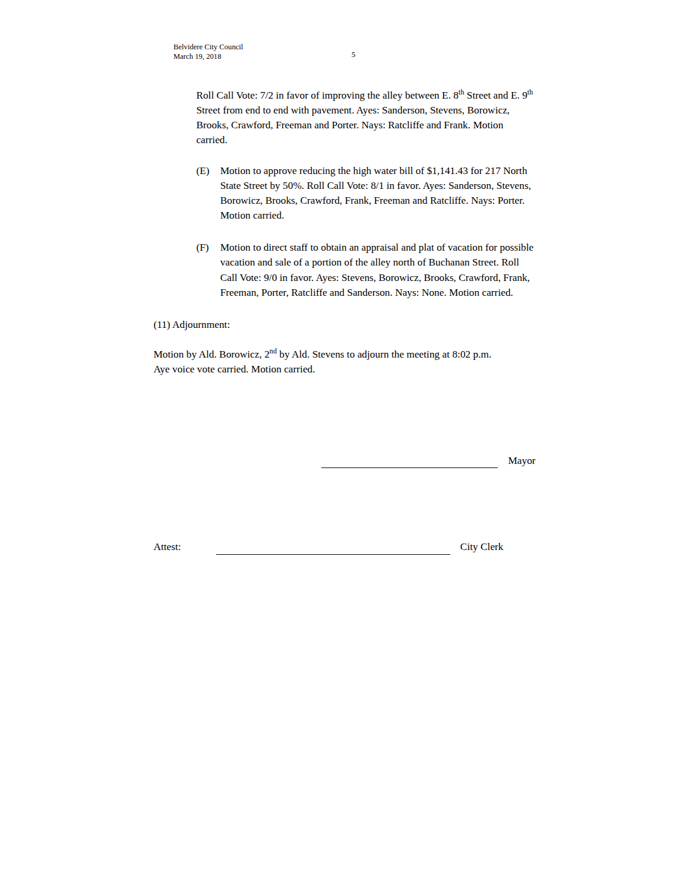Belvidere City Council
March 19, 2018
5
Roll Call Vote: 7/2 in favor of improving the alley between E. 8th Street and E. 9th Street from end to end with pavement. Ayes: Sanderson, Stevens, Borowicz, Brooks, Crawford, Freeman and Porter. Nays: Ratcliffe and Frank. Motion carried.
(E)
Motion to approve reducing the high water bill of $1,141.43 for 217 North State Street by 50%. Roll Call Vote: 8/1 in favor. Ayes: Sanderson, Stevens, Borowicz, Brooks, Crawford, Frank, Freeman and Ratcliffe. Nays: Porter. Motion carried.
(F)
Motion to direct staff to obtain an appraisal and plat of vacation for possible vacation and sale of a portion of the alley north of Buchanan Street. Roll Call Vote: 9/0 in favor. Ayes: Stevens, Borowicz, Brooks, Crawford, Frank, Freeman, Porter, Ratcliffe and Sanderson. Nays: None. Motion carried.
(11) Adjournment:
Motion by Ald. Borowicz, 2nd by Ald. Stevens to adjourn the meeting at 8:02 p.m.
Aye voice vote carried. Motion carried.
Mayor
Attest:
City Clerk